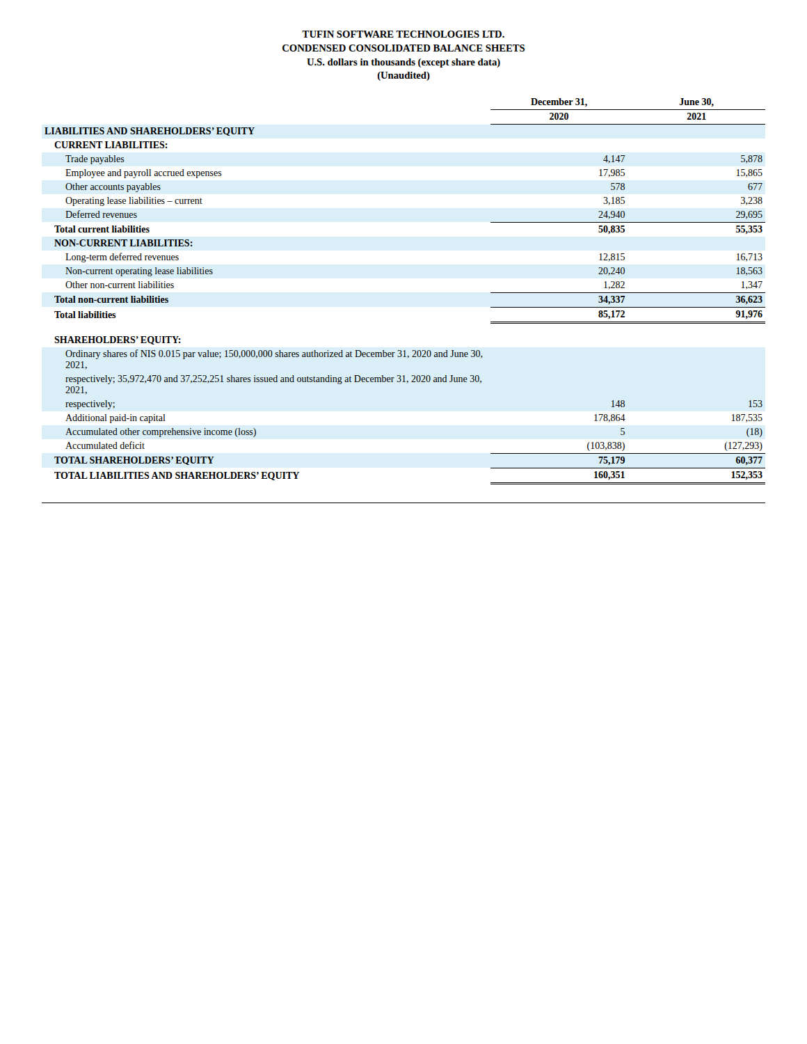TUFIN SOFTWARE TECHNOLOGIES LTD.
CONDENSED CONSOLIDATED BALANCE SHEETS
U.S. dollars in thousands (except share data)
(Unaudited)
| | December 31, | June 30, |
| --- | --- | --- |
| | 2020 | 2021 |
| LIABILITIES AND SHAREHOLDERS’ EQUITY | | |
| CURRENT LIABILITIES: | | |
| Trade payables | 4,147 | 5,878 |
| Employee and payroll accrued expenses | 17,985 | 15,865 |
| Other accounts payables | 578 | 677 |
| Operating lease liabilities – current | 3,185 | 3,238 |
| Deferred revenues | 24,940 | 29,695 |
| Total current liabilities | 50,835 | 55,353 |
| NON-CURRENT LIABILITIES: | | |
| Long-term deferred revenues | 12,815 | 16,713 |
| Non-current operating lease liabilities | 20,240 | 18,563 |
| Other non-current liabilities | 1,282 | 1,347 |
| Total non-current liabilities | 34,337 | 36,623 |
| Total liabilities | 85,172 | 91,976 |
| SHAREHOLDERS’ EQUITY: | | |
| Ordinary shares of NIS 0.015 par value; 150,000,000 shares authorized at December 31, 2020 and June 30, 2021, | | |
| respectively; 35,972,470 and 37,252,251 shares issued and outstanding at December 31, 2020 and June 30, 2021, | | |
| respectively; | 148 | 153 |
| Additional paid-in capital | 178,864 | 187,535 |
| Accumulated other comprehensive income (loss) | 5 | (18) |
| Accumulated deficit | (103,838) | (127,293) |
| TOTAL SHAREHOLDERS’ EQUITY | 75,179 | 60,377 |
| TOTAL LIABILITIES AND SHAREHOLDERS’ EQUITY | 160,351 | 152,353 |